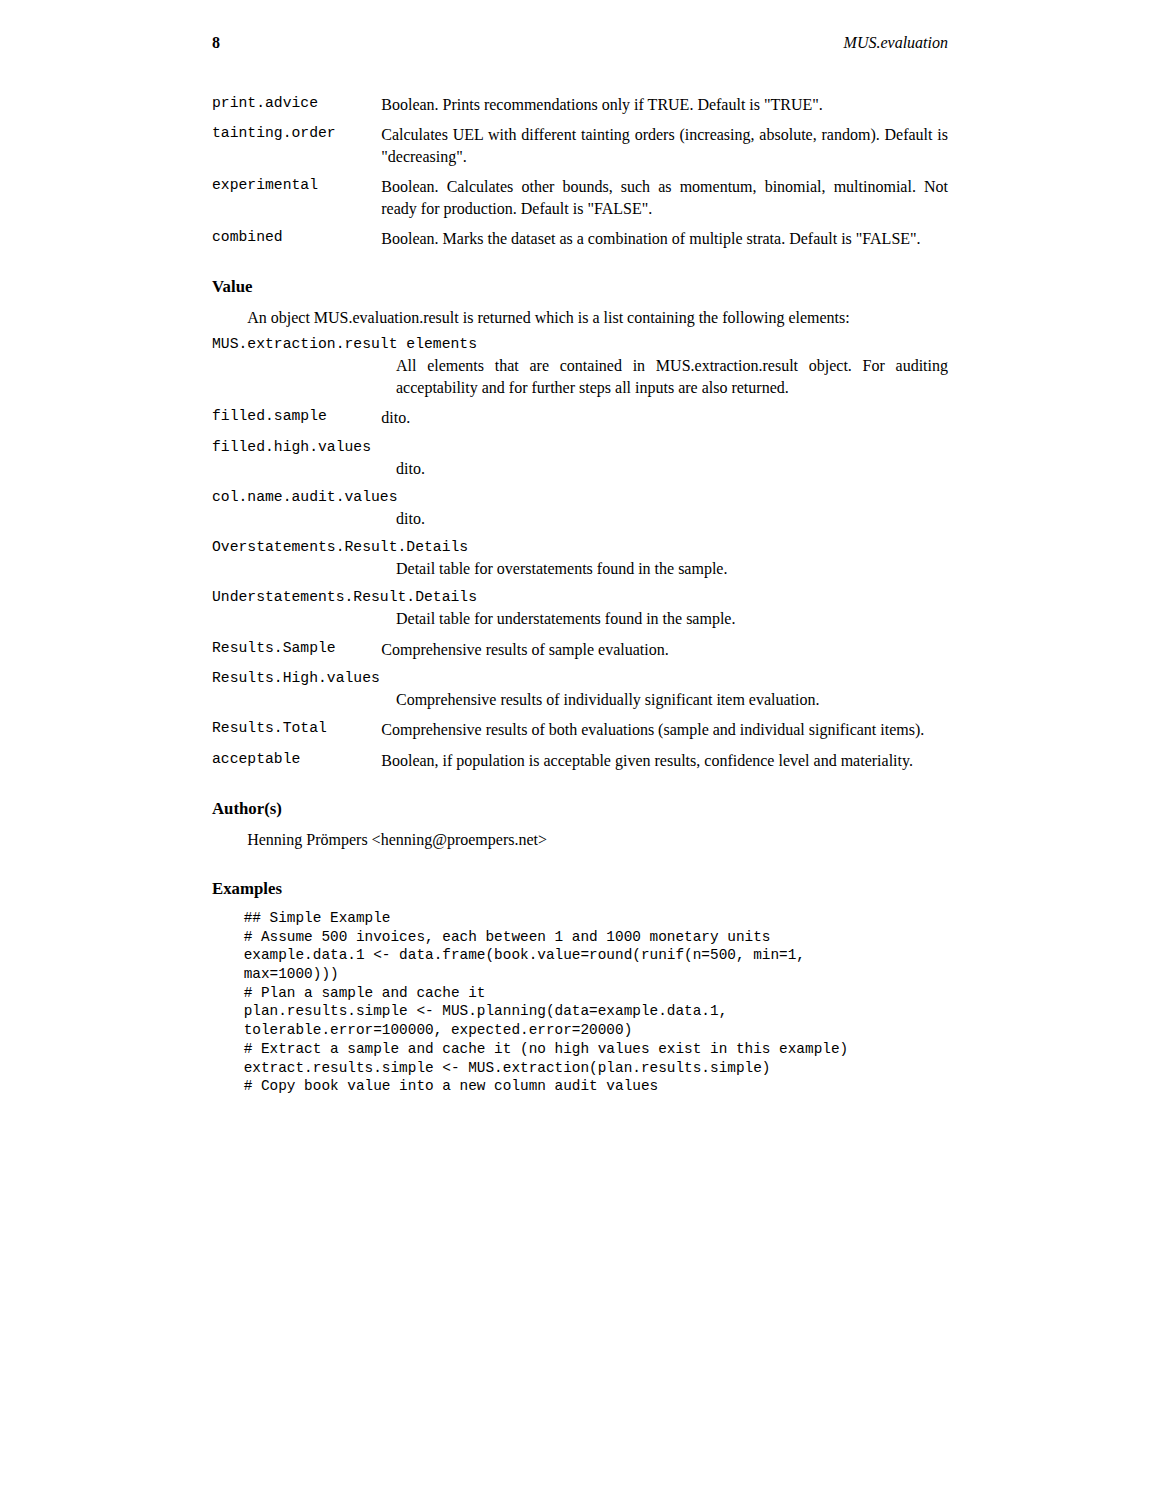8 MUS.evaluation
print.advice
Boolean. Prints recommendations only if TRUE. Default is "TRUE".
tainting.order
Calculates UEL with different tainting orders (increasing, absolute, random). Default is "decreasing".
experimental
Boolean. Calculates other bounds, such as momentum, binomial, multinomial. Not ready for production. Default is "FALSE".
combined
Boolean. Marks the dataset as a combination of multiple strata. Default is "FALSE".
Value
An object MUS.evaluation.result is returned which is a list containing the following elements:
MUS.extraction.result elements
All elements that are contained in MUS.extraction.result object. For auditing acceptability and for further steps all inputs are also returned.
filled.sample
dito.
filled.high.values
dito.
col.name.audit.values
dito.
Overstatements.Result.Details
Detail table for overstatements found in the sample.
Understatements.Result.Details
Detail table for understatements found in the sample.
Results.Sample
Comprehensive results of sample evaluation.
Results.High.values
Comprehensive results of individually significant item evaluation.
Results.Total
Comprehensive results of both evaluations (sample and individual significant items).
acceptable
Boolean, if population is acceptable given results, confidence level and materiality.
Author(s)
Henning Prömpers <henning@proempers.net>
Examples
## Simple Example
# Assume 500 invoices, each between 1 and 1000 monetary units
example.data.1 <- data.frame(book.value=round(runif(n=500, min=1,
max=1000)))
# Plan a sample and cache it
plan.results.simple <- MUS.planning(data=example.data.1,
tolerable.error=100000, expected.error=20000)
# Extract a sample and cache it (no high values exist in this example)
extract.results.simple <- MUS.extraction(plan.results.simple)
# Copy book value into a new column audit values